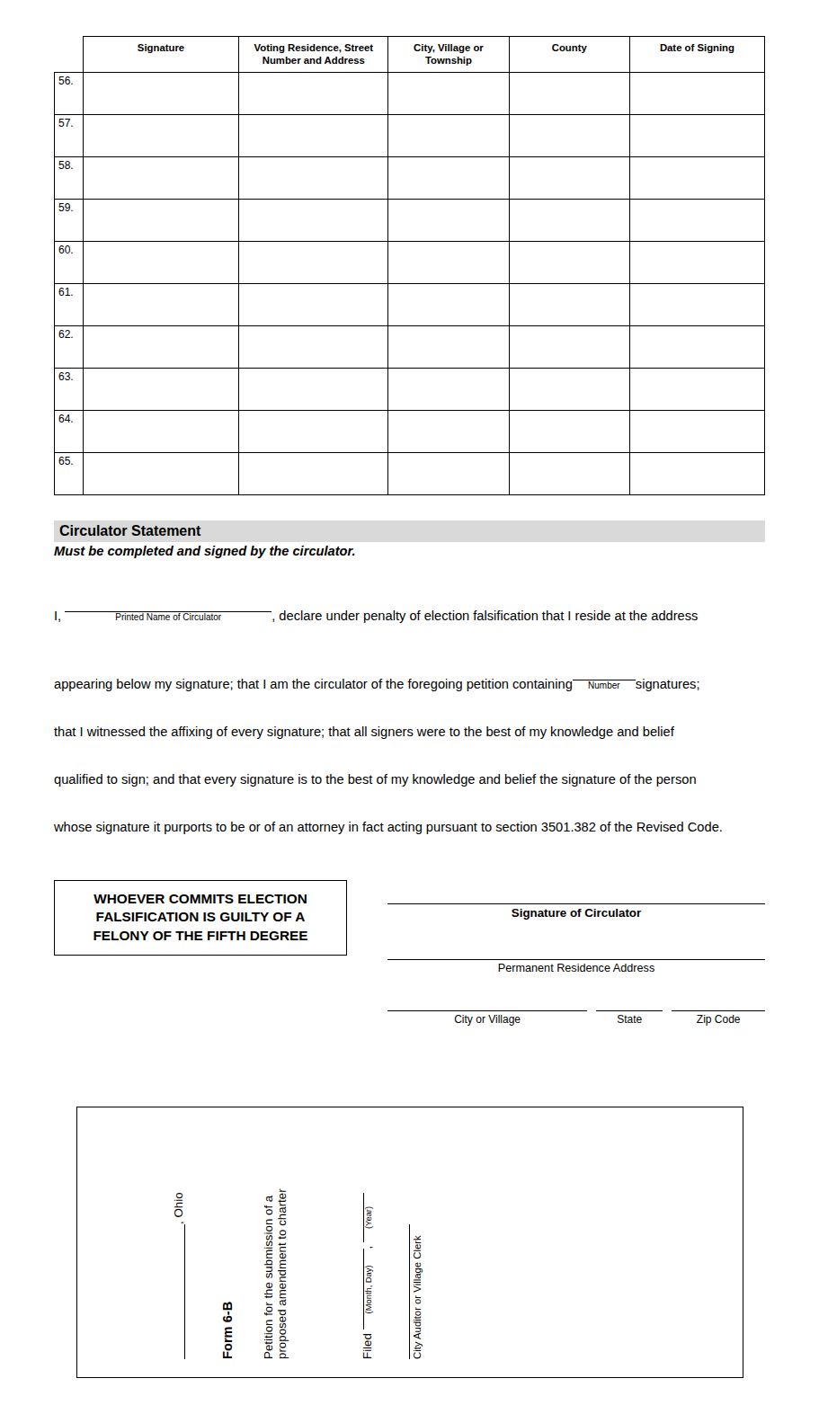| | Signature | Voting Residence, Street Number and Address | City, Village or Township | County | Date of Signing |
| --- | --- | --- | --- | --- | --- |
| 56. | | | | | |
| 57. | | | | | |
| 58. | | | | | |
| 59. | | | | | |
| 60. | | | | | |
| 61. | | | | | |
| 62. | | | | | |
| 63. | | | | | |
| 64. | | | | | |
| 65. | | | | | |
Circulator Statement
Must be completed and signed by the circulator.
I, Printed Name of Circulator, declare under penalty of election falsification that I reside at the address
appearing below my signature; that I am the circulator of the foregoing petition containing Numbersignatures;
that I witnessed the affixing of every signature; that all signers were to the best of my knowledge and belief
qualified to sign; and that every signature is to the best of my knowledge and belief the signature of the person
whose signature it purports to be or of an attorney in fact acting pursuant to section 3501.382 of the Revised Code.
WHOEVER COMMITS ELECTION
FALSIFICATION IS GUILTY OF A
FELONY OF THE FIFTH DEGREE
Signature of Circulator
Permanent Residence Address
City or Village
State
Zip Code
, Ohio
Form 6-B
Petition for the submission of a
proposed amendment to charter
Filed (Month, Day), (Year)
City Auditor or Village Clerk